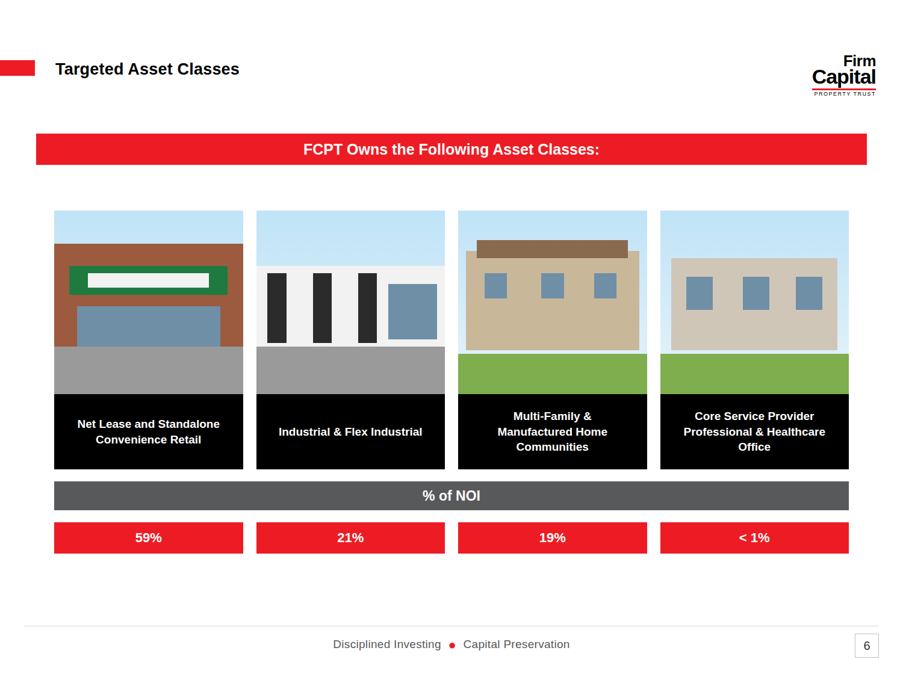Targeted Asset Classes
Firm
Capital
PROPERTY TRUST
FCPT Owns the Following Asset Classes:
Net Lease and Standalone
Convenience Retail
Industrial & Flex Industrial
Multi-Family &
Manufactured Home
Communities
Core Service Provider
Professional & Healthcare
Office
% of NOI
59%
21%
19%
< 1%
Disciplined Investing ● Capital Preservation
6